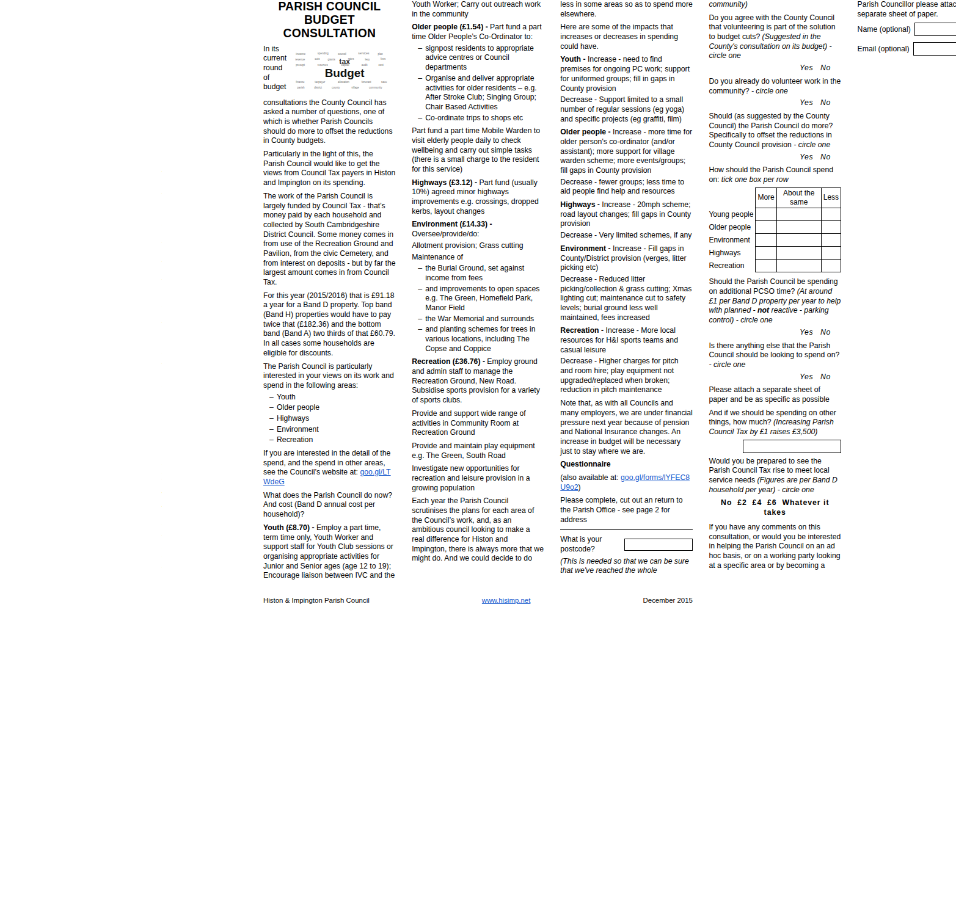PARISH COUNCIL BUDGET CONSULTATION
income spending council services plan revenue cuts grants rates levy fees precept reserves capital audit cost Budget finance taxpayer allocation forecast save parish district county village community tax
In its current round of budget consultations the County Council has asked a number of questions, one of which is whether Parish Councils should do more to offset the reductions in County budgets.
Particularly in the light of this, the Parish Council would like to get the views from Council Tax payers in Histon and Impington on its spending.
The work of the Parish Council is largely funded by Council Tax - that’s money paid by each household and collected by South Cambridgeshire District Council. Some money comes in from use of the Recreation Ground and Pavilion, from the civic Cemetery, and from interest on deposits - but by far the largest amount comes in from Council Tax.
For this year (2015/2016) that is £91.18 a year for a Band D property. Top band (Band H) properties would have to pay twice that (£182.36) and the bottom band (Band A) two thirds of that £60.79. In all cases some households are eligible for discounts.
The Parish Council is particularly interested in your views on its work and spend in the following areas:
Youth
Older people
Highways
Environment
Recreation
If you are interested in the detail of the spend, and the spend in other areas, see the Council’s website at: goo.gl/LTWdeG
What does the Parish Council do now? And cost (Band D annual cost per household)?
Youth (£8.70) - Employ a part time, term time only, Youth Worker and support staff for Youth Club sessions or organising appropriate activities for Junior and Senior ages (age 12 to 19); Encourage liaison between IVC and the Youth Worker; Carry out outreach work in the community
Older people (£1.54) - Part fund a part time Older People’s Co-Ordinator to:
signpost residents to appropriate advice centres or Council departments
Organise and deliver appropriate activities for older residents – e.g. After Stroke Club; Singing Group; Chair Based Activities
Co-ordinate trips to shops etc
Part fund a part time Mobile Warden to visit elderly people daily to check wellbeing and carry out simple tasks (there is a small charge to the resident for this service)
Highways (£3.12) - Part fund (usually 10%) agreed minor highways improvements e.g. crossings, dropped kerbs, layout changes
Environment (£14.33) - Oversee/provide/do:
Allotment provision; Grass cutting
Maintenance of
the Burial Ground, set against income from fees
and improvements to open spaces e.g. The Green, Homefield Park, Manor Field
the War Memorial and surrounds
and planting schemes for trees in various locations, including The Copse and Coppice
Recreation (£36.76) - Employ ground and admin staff to manage the Recreation Ground, New Road. Subsidise sports provision for a variety of sports clubs.
Provide and support wide range of activities in Community Room at Recreation Ground
Provide and maintain play equipment e.g. The Green, South Road
Investigate new opportunities for recreation and leisure provision in a growing population
Each year the Parish Council scrutinises the plans for each area of the Council’s work, and, as an ambitious council looking to make a real difference for Histon and Impington, there is always more that we might do. And we could decide to do less in some areas so as to spend more elsewhere.
Here are some of the impacts that increases or decreases in spending could have.
Youth - Increase - need to find premises for ongoing PC work; support for uniformed groups; fill in gaps in County provision
Decrease - Support limited to a small number of regular sessions (eg yoga) and specific projects (eg graffiti, film)
Older people - Increase - more time for older person's co-ordinator (and/or assistant); more support for village warden scheme; more events/groups; fill gaps in County provision
Decrease - fewer groups; less time to aid people find help and resources
Highways - Increase - 20mph scheme; road layout changes; fill gaps in County provision
Decrease - Very limited schemes, if any
Environment - Increase - Fill gaps in County/District provision (verges, litter picking etc)
Decrease - Reduced litter picking/collection & grass cutting; Xmas lighting cut; maintenance cut to safety levels; burial ground less well maintained, fees increased
Recreation - Increase - More local resources for H&I sports teams and casual leisure
Decrease - Higher charges for pitch and room hire; play equipment not upgraded/replaced when broken; reduction in pitch maintenance
Note that, as with all Councils and many employers, we are under financial pressure next year because of pension and National Insurance changes. An increase in budget will be necessary just to stay where we are.
Questionnaire
(also available at: goo.gl/forms/lYFEC8U9o2)
Please complete, cut out an return to the Parish Office - see page 2 for address
What is your postcode?
(This is needed so that we can be sure that we've reached the whole community)
Do you agree with the County Council that volunteering is part of the solution to budget cuts? (Suggested in the County's consultation on its budget) - circle one
Yes No
Do you already do volunteer work in the community? - circle one
Yes No
Should (as suggested by the County Council) the Parish Council do more? Specifically to offset the reductions in County Council provision - circle one
Yes No
How should the Parish Council spend on: tick one box per row
| | More | About the same | Less |
| --- | --- | --- | --- |
| Young people | | | |
| Older people | | | |
| Environment | | | |
| Highways | | | |
| Recreation | | | |
Should the Parish Council be spending on additional PCSO time? (At around £1 per Band D property per year to help with planned - not reactive - parking control) - circle one
Yes No
Is there anything else that the Parish Council should be looking to spend on? - circle one
Yes No
Please attach a separate sheet of paper and be as specific as possible
And if we should be spending on other things, how much? (Increasing Parish Council Tax by £1 raises £3,500)
Would you be prepared to see the Parish Council Tax rise to meet local service needs (Figures are per Band D household per year) - circle one
No £2 £4 £6 Whatever it takes
If you have any comments on this consultation, or would you be interested in helping the Parish Council on an ad hoc basis, or on a working party looking at a specific area or by becoming a Parish Councillor please attach on a separate sheet of paper.
Name (optional)
Email (optional)
Histon & Impington Parish Council
www.hisimp.net
December 2015